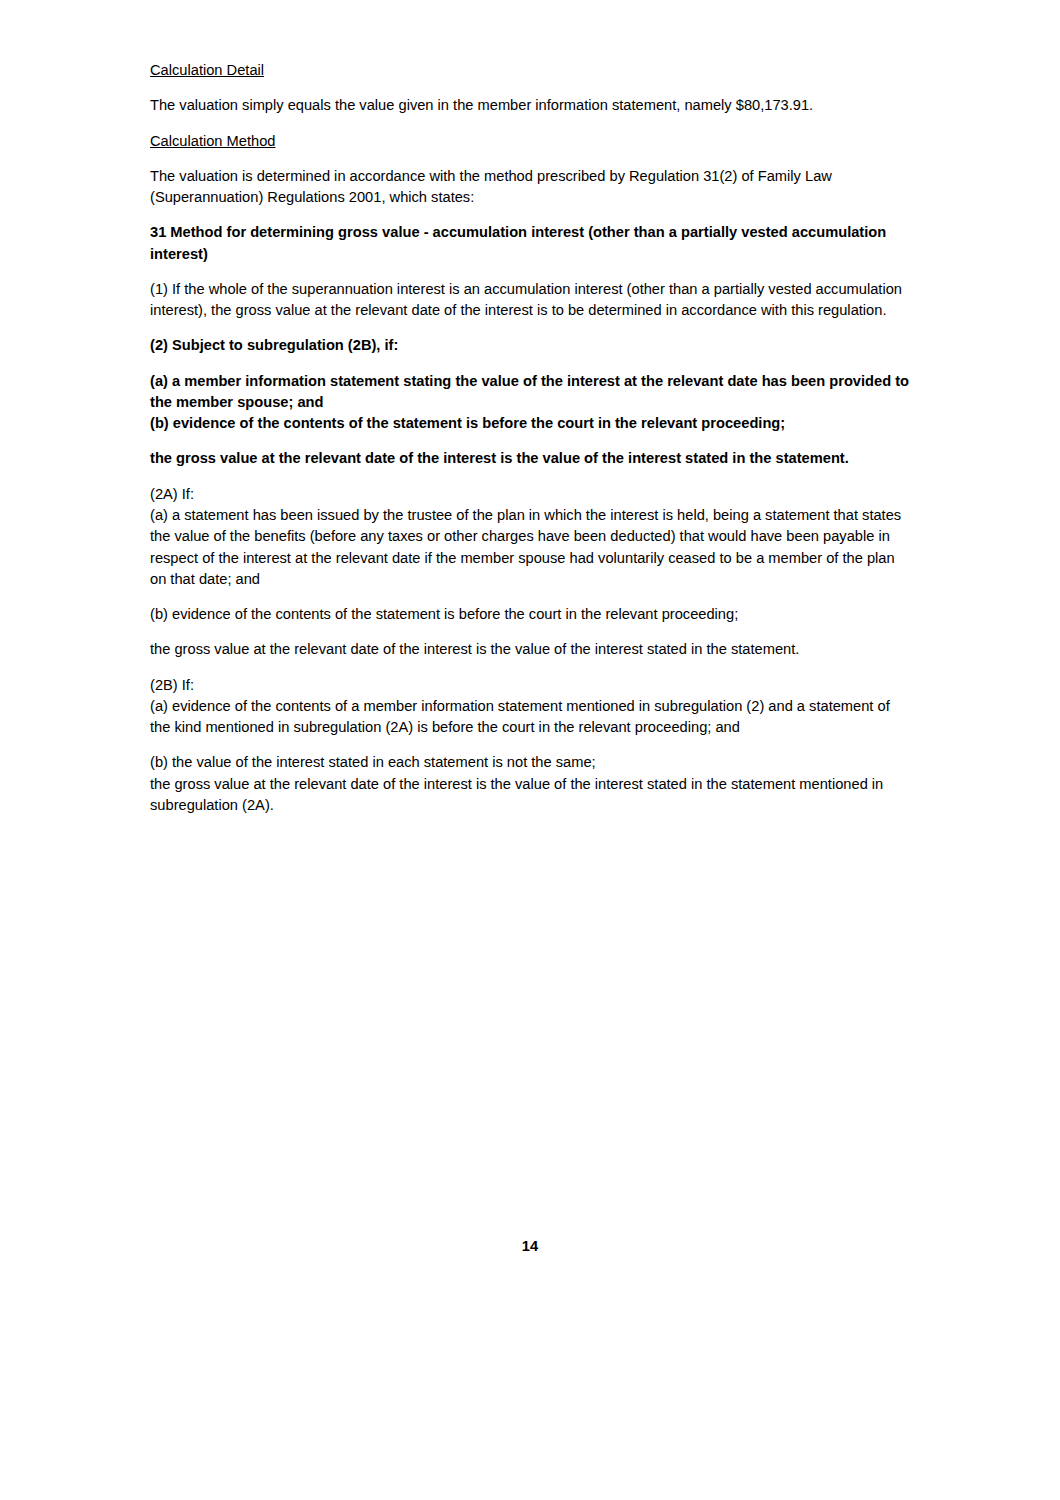Calculation Detail
The valuation simply equals the value given in the member information statement, namely $80,173.91.
Calculation Method
The valuation is determined in accordance with the method prescribed by Regulation 31(2) of Family Law (Superannuation) Regulations 2001, which states:
31 Method for determining gross value - accumulation interest (other than a partially vested accumulation interest)
(1) If the whole of the superannuation interest is an accumulation interest (other than a partially vested accumulation interest), the gross value at the relevant date of the interest is to be determined in accordance with this regulation.
(2) Subject to subregulation (2B), if:
(a) a member information statement stating the value of the interest at the relevant date has been provided to the member spouse; and
(b) evidence of the contents of the statement is before the court in the relevant proceeding;
the gross value at the relevant date of the interest is the value of the interest stated in the statement.
(2A) If:
(a) a statement has been issued by the trustee of the plan in which the interest is held, being a statement that states the value of the benefits (before any taxes or other charges have been deducted) that would have been payable in respect of the interest at the relevant date if the member spouse had voluntarily ceased to be a member of the plan on that date; and
(b) evidence of the contents of the statement is before the court in the relevant proceeding;
the gross value at the relevant date of the interest is the value of the interest stated in the statement.
(2B) If:
(a) evidence of the contents of a member information statement mentioned in subregulation (2) and a statement of the kind mentioned in subregulation (2A) is before the court in the relevant proceeding; and
(b) the value of the interest stated in each statement is not the same;
the gross value at the relevant date of the interest is the value of the interest stated in the statement mentioned in subregulation (2A).
14